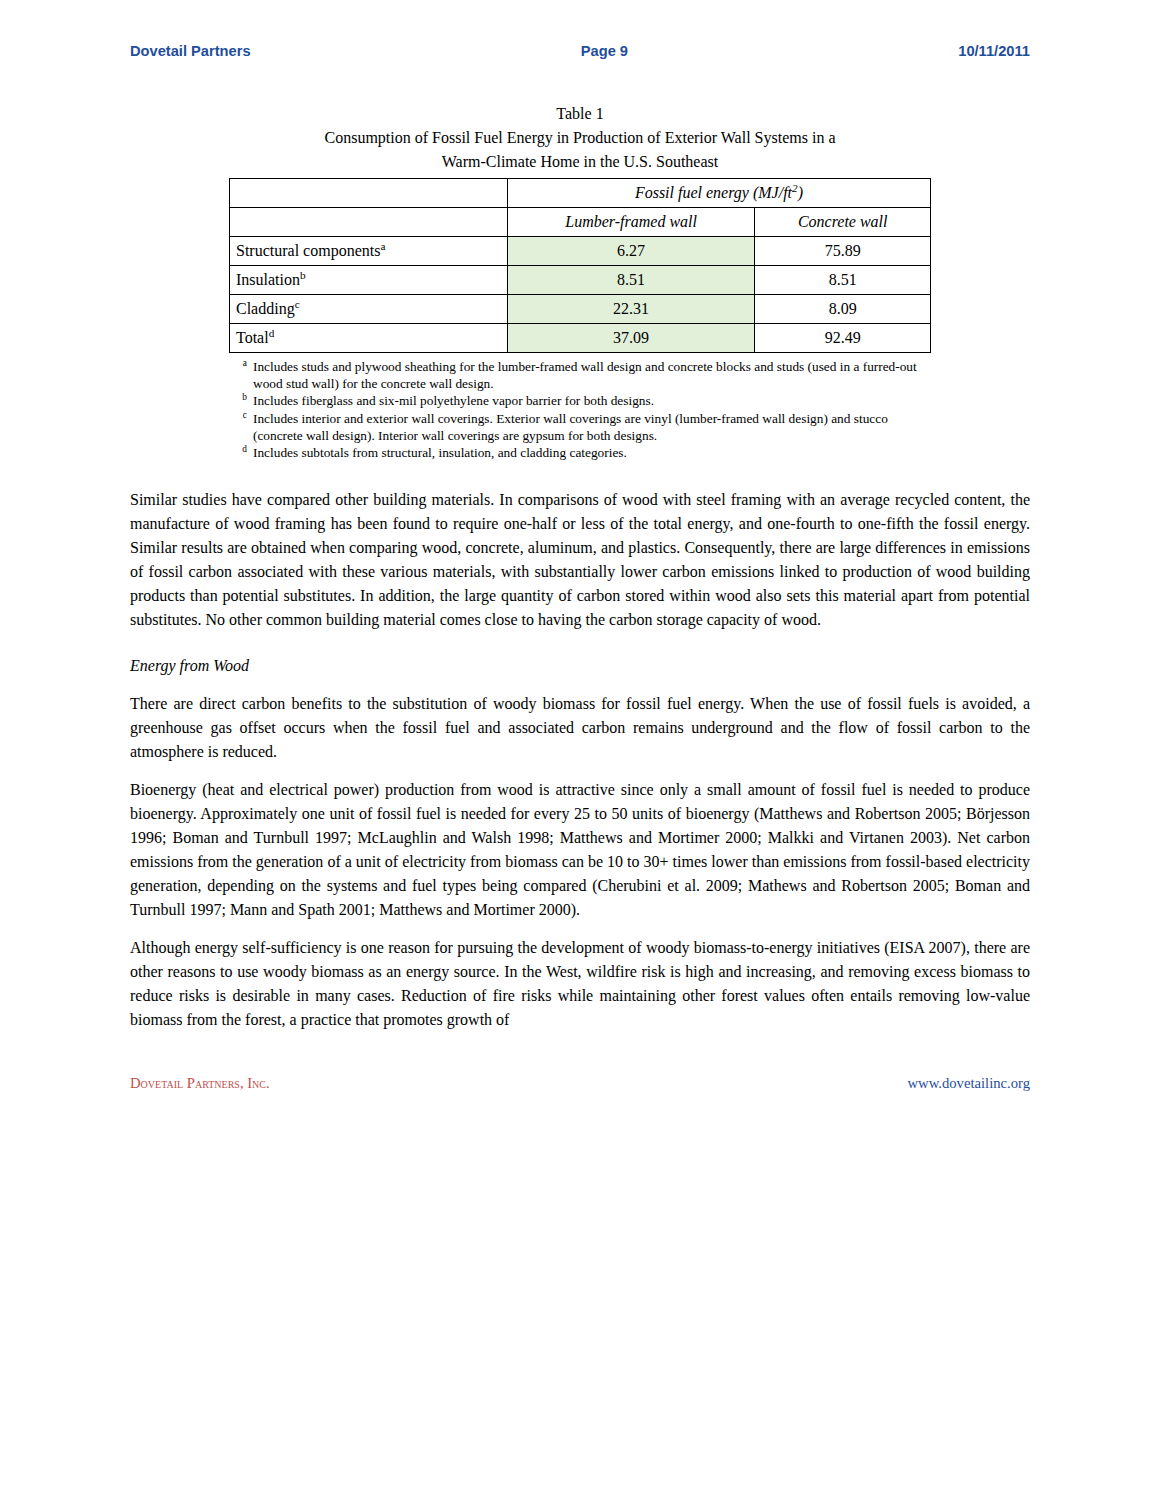Dovetail Partners
Page 9
10/11/2011
Table 1 Consumption of Fossil Fuel Energy in Production of Exterior Wall Systems in a Warm-Climate Home in the U.S. Southeast
| | Fossil fuel energy (MJ/ft 2 ) |
| | Lumber-framed wall | Concrete wall |
| Structural components a | 6.27 | 75.89 |
| Insulation b | 8.51 | 8.51 |
| Cladding c | 22.31 | 8.09 |
| Total d | 37.09 | 92.49 |
a
Includes studs and plywood sheathing for the lumber-framed wall design and concrete blocks and studs (used in a furred-out wood stud wall) for the concrete wall design.
b
Includes fiberglass and six-mil polyethylene vapor barrier for both designs.
c
Includes interior and exterior wall coverings. Exterior wall coverings are vinyl (lumber-framed wall design) and stucco (concrete wall design). Interior wall coverings are gypsum for both designs.
d
Includes subtotals from structural, insulation, and cladding categories.
Similar studies have compared other building materials. In comparisons of wood with steel framing with an average recycled content, the manufacture of wood framing has been found to require one-half or less of the total energy, and one-fourth to one-fifth the fossil energy. Similar results are obtained when comparing wood, concrete, aluminum, and plastics. Consequently, there are large differences in emissions of fossil carbon associated with these various materials, with substantially lower carbon emissions linked to production of wood building products than potential substitutes. In addition, the large quantity of carbon stored within wood also sets this material apart from potential substitutes. No other common building material comes close to having the carbon storage capacity of wood.
Energy from Wood
There are direct carbon benefits to the substitution of woody biomass for fossil fuel energy. When the use of fossil fuels is avoided, a greenhouse gas offset occurs when the fossil fuel and associated carbon remains underground and the flow of fossil carbon to the atmosphere is reduced.
Bioenergy (heat and electrical power) production from wood is attractive since only a small amount of fossil fuel is needed to produce bioenergy. Approximately one unit of fossil fuel is needed for every 25 to 50 units of bioenergy (Matthews and Robertson 2005; Börjesson 1996; Boman and Turnbull 1997; McLaughlin and Walsh 1998; Matthews and Mortimer 2000; Malkki and Virtanen 2003). Net carbon emissions from the generation of a unit of electricity from biomass can be 10 to 30+ times lower than emissions from fossil-based electricity generation, depending on the systems and fuel types being compared (Cherubini et al. 2009; Mathews and Robertson 2005; Boman and Turnbull 1997; Mann and Spath 2001; Matthews and Mortimer 2000).
Although energy self-sufficiency is one reason for pursuing the development of woody biomass-to-energy initiatives (EISA 2007), there are other reasons to use woody biomass as an energy source. In the West, wildfire risk is high and increasing, and removing excess biomass to reduce risks is desirable in many cases. Reduction of fire risks while maintaining other forest values often entails removing low-value biomass from the forest, a practice that promotes growth of
Dovetail Partners, Inc.
www.dovetailinc.org